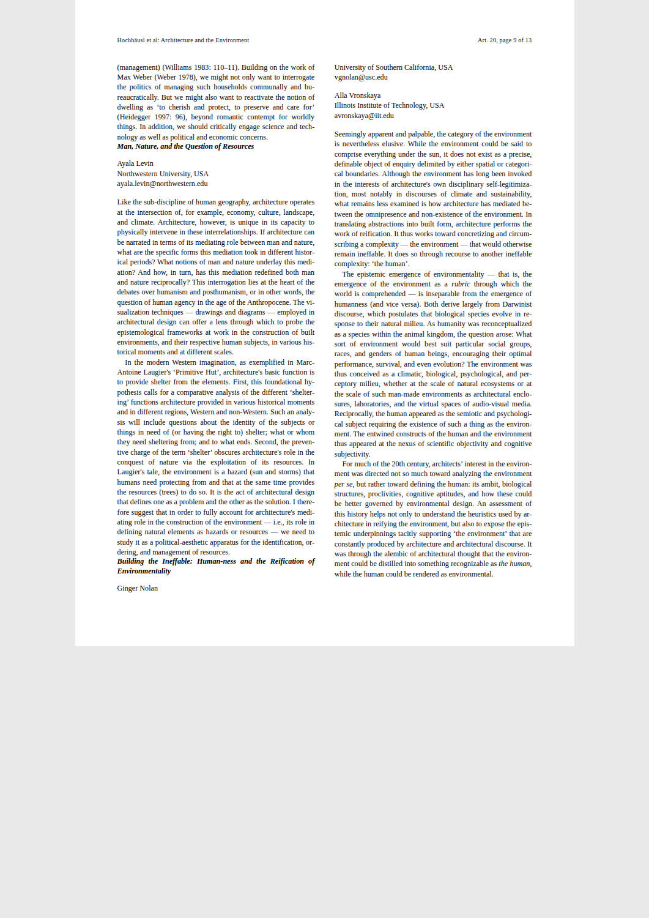Hochhäusl et al: Architecture and the Environment
Art. 20, page 9 of 13
(management) (Williams 1983: 110–11). Building on the work of Max Weber (Weber 1978), we might not only want to interrogate the politics of managing such households communally and bureaucratically. But we might also want to reactivate the notion of dwelling as ‘to cherish and protect, to preserve and care for’ (Heidegger 1997: 96), beyond romantic contempt for worldly things. In addition, we should critically engage science and technology as well as political and economic concerns.
Man, Nature, and the Question of Resources
Ayala Levin
Northwestern University, USA
ayala.levin@northwestern.edu
Like the sub-discipline of human geography, architecture operates at the intersection of, for example, economy, culture, landscape, and climate. Architecture, however, is unique in its capacity to physically intervene in these interrelationships. If architecture can be narrated in terms of its mediating role between man and nature, what are the specific forms this mediation took in different historical periods? What notions of man and nature underlay this mediation? And how, in turn, has this mediation redefined both man and nature reciprocally? This interrogation lies at the heart of the debates over humanism and posthumanism, or in other words, the question of human agency in the age of the Anthropocene. The visualization techniques — drawings and diagrams — employed in architectural design can offer a lens through which to probe the epistemological frameworks at work in the construction of built environments, and their respective human subjects, in various historical moments and at different scales.
In the modern Western imagination, as exemplified in Marc-Antoine Laugier's ‘Primitive Hut’, architecture's basic function is to provide shelter from the elements. First, this foundational hypothesis calls for a comparative analysis of the different ‘sheltering’ functions architecture provided in various historical moments and in different regions, Western and non-Western. Such an analysis will include questions about the identity of the subjects or things in need of (or having the right to) shelter; what or whom they need sheltering from; and to what ends. Second, the preventive charge of the term ‘shelter’ obscures architecture's role in the conquest of nature via the exploitation of its resources. In Laugier's tale, the environment is a hazard (sun and storms) that humans need protecting from and that at the same time provides the resources (trees) to do so. It is the act of architectural design that defines one as a problem and the other as the solution. I therefore suggest that in order to fully account for architecture's mediating role in the construction of the environment — i.e., its role in defining natural elements as hazards or resources — we need to study it as a political-aesthetic apparatus for the identification, ordering, and management of resources.
Building the Ineffable: Human-ness and the Reification of Environmentality
Ginger Nolan
University of Southern California, USA
vgnolan@usc.edu
Alla Vronskaya
Illinois Institute of Technology, USA
avronskaya@iit.edu
Seemingly apparent and palpable, the category of the environment is nevertheless elusive. While the environment could be said to comprise everything under the sun, it does not exist as a precise, definable object of enquiry delimited by either spatial or categorical boundaries. Although the environment has long been invoked in the interests of architecture's own disciplinary self-legitimization, most notably in discourses of climate and sustainability, what remains less examined is how architecture has mediated between the omnipresence and non-existence of the environment. In translating abstractions into built form, architecture performs the work of reification. It thus works toward concretizing and circumscribing a complexity — the environment — that would otherwise remain ineffable. It does so through recourse to another ineffable complexity: ‘the human’.
The epistemic emergence of environmentality — that is, the emergence of the environment as a rubric through which the world is comprehended — is inseparable from the emergence of humanness (and vice versa). Both derive largely from Darwinist discourse, which postulates that biological species evolve in response to their natural milieu. As humanity was reconceptualized as a species within the animal kingdom, the question arose: What sort of environment would best suit particular social groups, races, and genders of human beings, encouraging their optimal performance, survival, and even evolution? The environment was thus conceived as a climatic, biological, psychological, and perceptory milieu, whether at the scale of natural ecosystems or at the scale of such man-made environments as architectural enclosures, laboratories, and the virtual spaces of audio-visual media. Reciprocally, the human appeared as the semiotic and psychological subject requiring the existence of such a thing as the environment. The entwined constructs of the human and the environment thus appeared at the nexus of scientific objectivity and cognitive subjectivity.
For much of the 20th century, architects’ interest in the environment was directed not so much toward analyzing the environment per se, but rather toward defining the human: its ambit, biological structures, proclivities, cognitive aptitudes, and how these could be better governed by environmental design. An assessment of this history helps not only to understand the heuristics used by architecture in reifying the environment, but also to expose the epistemic underpinnings tacitly supporting ‘the environment’ that are constantly produced by architecture and architectural discourse. It was through the alembic of architectural thought that the environment could be distilled into something recognizable as the human, while the human could be rendered as environmental.